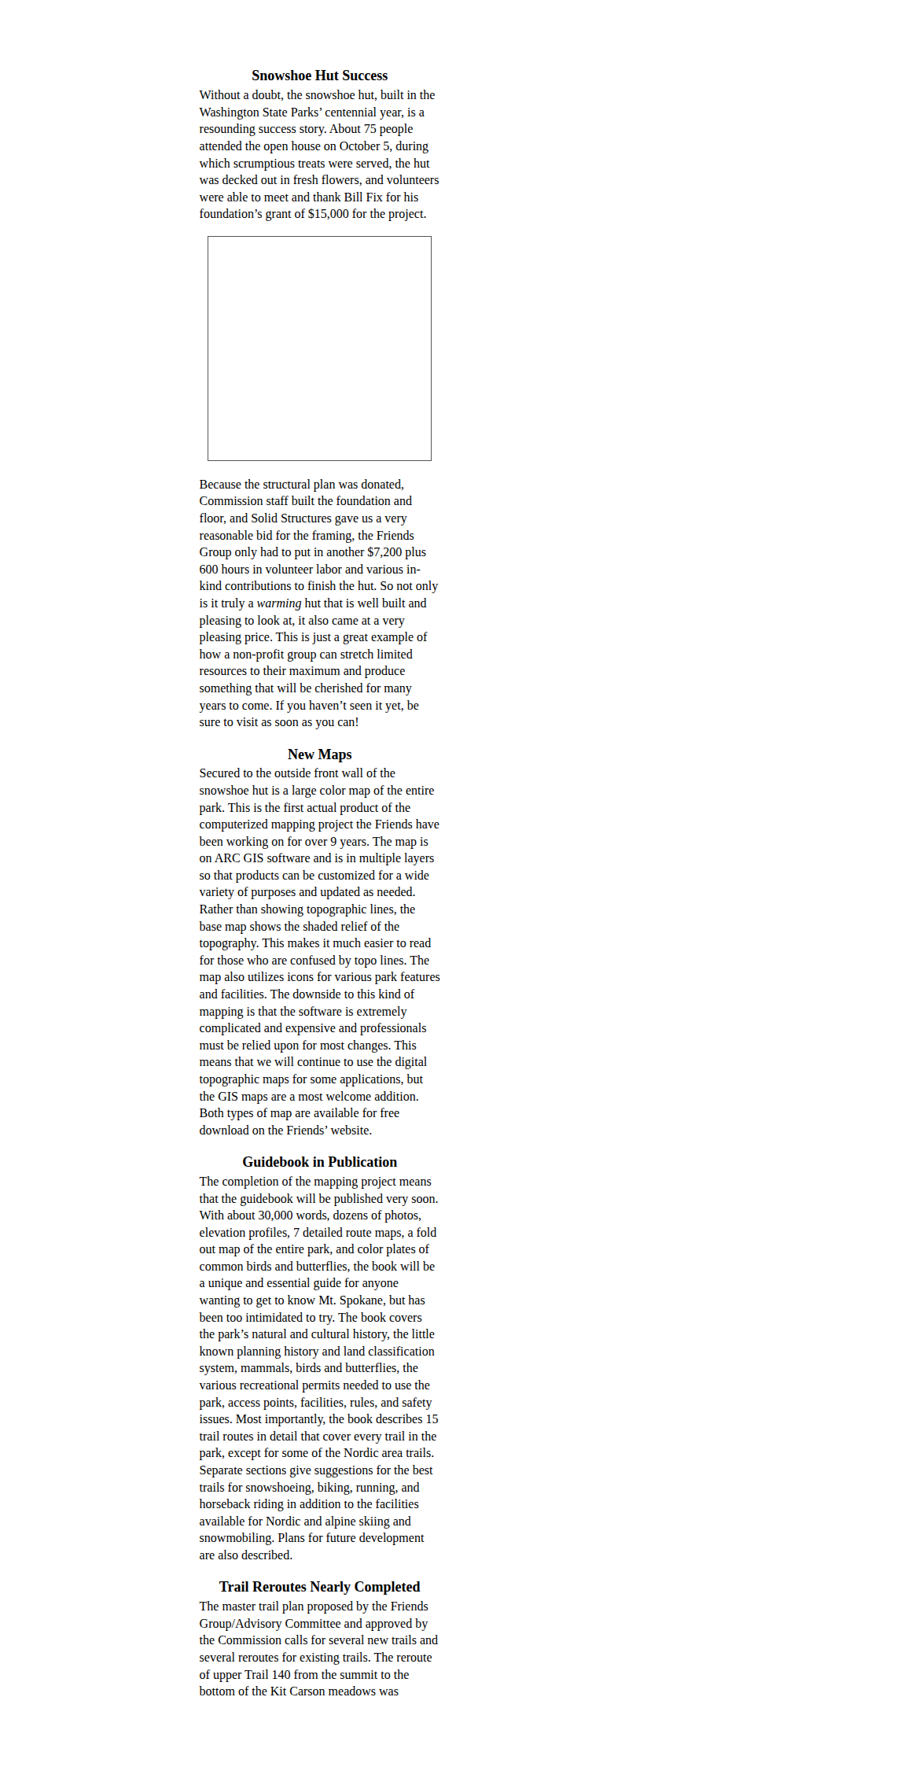Snowshoe Hut Success
Without a doubt, the snowshoe hut, built in the Washington State Parks’ centennial year, is a resounding success story. About 75 people attended the open house on October 5, during which scrumptious treats were served, the hut was decked out in fresh flowers, and volunteers were able to meet and thank Bill Fix for his foundation’s grant of $15,000 for the project.
Because the structural plan was donated, Commission staff built the foundation and floor, and Solid Structures gave us a very reasonable bid for the framing, the Friends Group only had to put in another $7,200 plus 600 hours in volunteer labor and various in-kind contributions to finish the hut. So not only is it truly a warming hut that is well built and pleasing to look at, it also came at a very pleasing price. This is just a great example of how a non-profit group can stretch limited resources to their maximum and produce something that will be cherished for many years to come. If you haven’t seen it yet, be sure to visit as soon as you can!
New Maps
Secured to the outside front wall of the snowshoe hut is a large color map of the entire park. This is the first actual product of the computerized mapping project the Friends have been working on for over 9 years. The map is on ARC GIS software and is in multiple layers so that products can be customized for a wide variety of purposes and updated as needed. Rather than showing topographic lines, the base map shows the shaded relief of the topography. This makes it much easier to read for those who are confused by topo lines. The map also utilizes icons for various park features and facilities. The downside to this kind of mapping is that the software is extremely complicated and expensive and professionals must be relied upon for most changes. This means that we will continue to use the digital topographic maps for some applications, but the GIS maps are a most welcome addition. Both types of map are available for free download on the Friends’ website.
Guidebook in Publication
The completion of the mapping project means that the guidebook will be published very soon. With about 30,000 words, dozens of photos, elevation profiles, 7 detailed route maps, a fold out map of the entire park, and color plates of common birds and butterflies, the book will be a unique and essential guide for anyone wanting to get to know Mt. Spokane, but has been too intimidated to try. The book covers the park’s natural and cultural history, the little known planning history and land classification system, mammals, birds and butterflies, the various recreational permits needed to use the park, access points, facilities, rules, and safety issues. Most importantly, the book describes 15 trail routes in detail that cover every trail in the park, except for some of the Nordic area trails. Separate sections give suggestions for the best trails for snowshoeing, biking, running, and horseback riding in addition to the facilities available for Nordic and alpine skiing and snowmobiling. Plans for future development are also described.
Trail Reroutes Nearly Completed
The master trail plan proposed by the Friends Group/Advisory Committee and approved by the Commission calls for several new trails and several reroutes for existing trails. The reroute of upper Trail 140 from the summit to the bottom of the Kit Carson meadows was